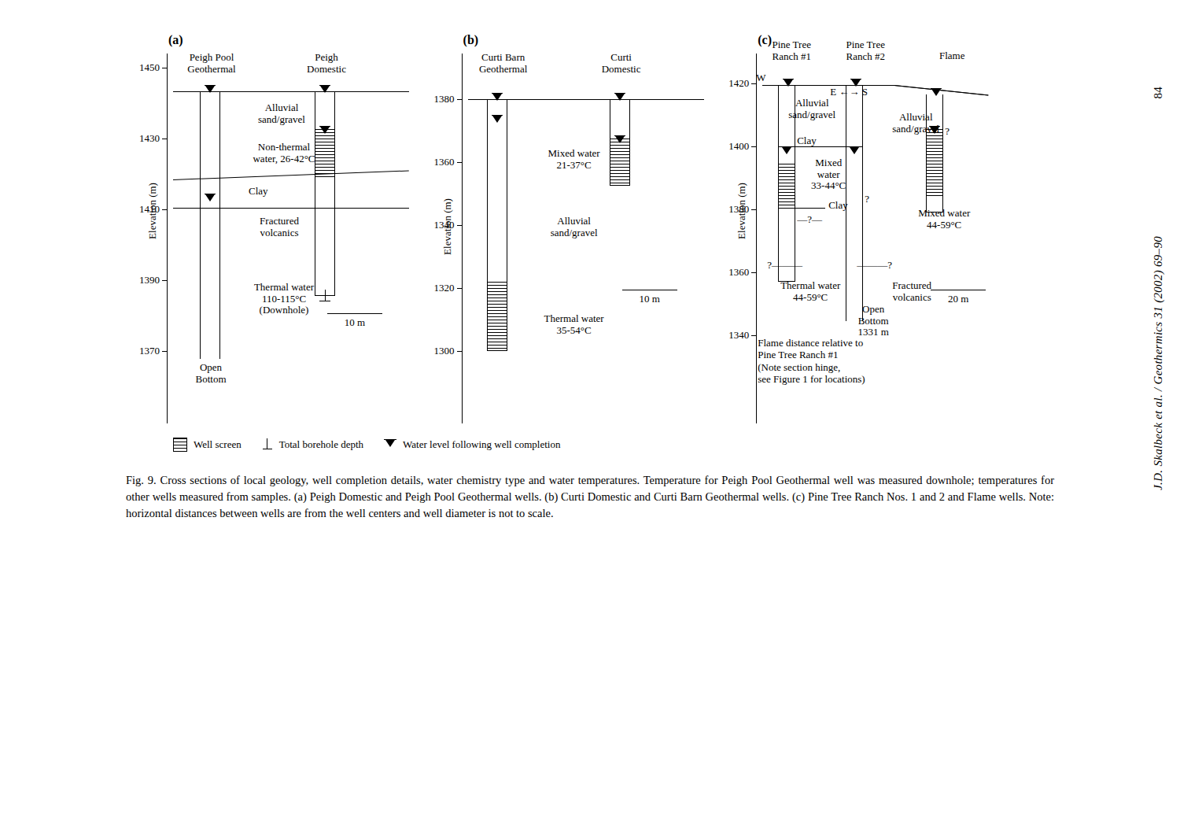84
J.D. Skalbeck et al. / Geothermics 31 (2002) 69–90
(a)
1450
1430
1410
1390
1370
Elevation (m)
Peigh Pool
Geothermal
Peigh
Domestic
Alluvial
sand/gravel
Non-thermal
water, 26-42°C
Clay
Fractured
volcanics
Thermal water
110-115°C
(Downhole)
Open
Bottom
10 m
(b)
1380
1360
1340
1320
1300
Elevation (m)
Curti Barn
Geothermal
Curti
Domestic
Mixed water
21-37°C
Alluvial
sand/gravel
Thermal water
35-54°C
10 m
(c)
1420
1400
1380
1360
1340
Elevation (m)
Pine Tree
Ranch #1
Pine Tree
Ranch #2
Flame
W
E ←→ S
Clay
Clay
?
—?—
?———
———?
?
Alluvial
sand/gravel
Alluvial
sand/gravel
Mixed
water
33-44°C
Mixed water
44-59°C
Thermal water
44-59°C
Fractured
volcanics
Open
Bottom
1331 m
20 m
Flame distance relative to
Pine Tree Ranch #1
(Note section hinge,
see Figure 1 for locations)
Well screen
Total borehole depth
Water level following well completion
Fig. 9. Cross sections of local geology, well completion details, water chemistry type and water temperatures. Temperature for Peigh Pool Geothermal well was measured downhole; temperatures for other wells measured from samples. (a) Peigh Domestic and Peigh Pool Geothermal wells. (b) Curti Domestic and Curti Barn Geothermal wells. (c) Pine Tree Ranch Nos. 1 and 2 and Flame wells. Note: horizontal distances between wells are from the well centers and well diameter is not to scale.